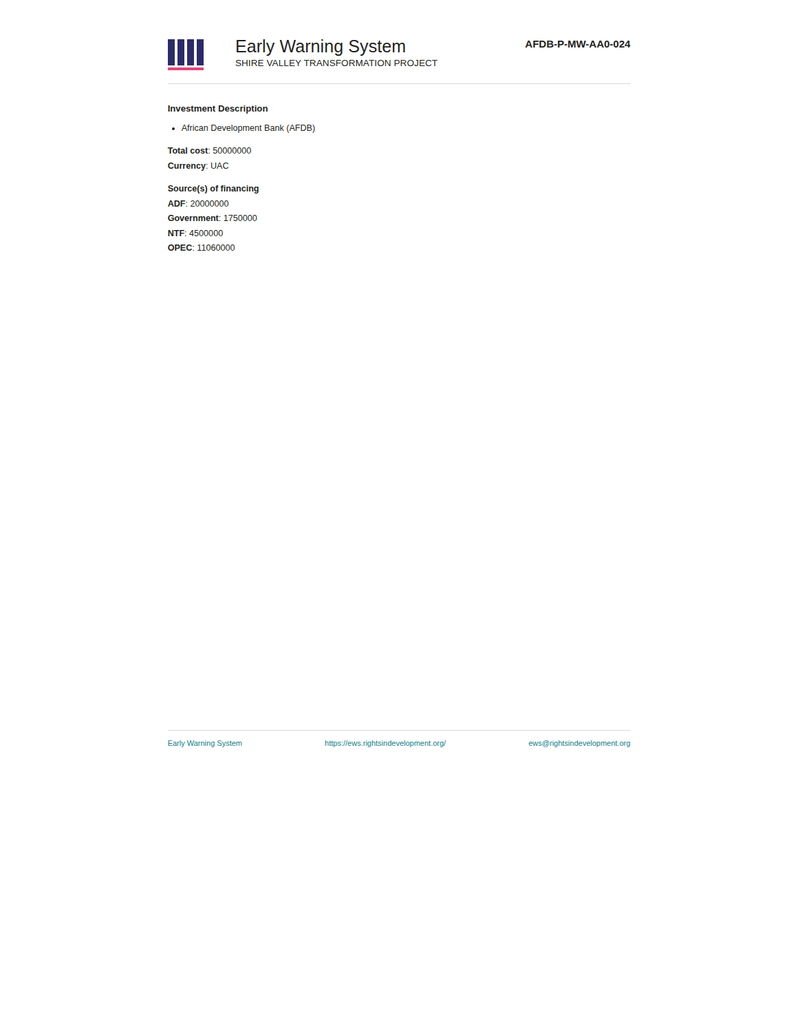Early Warning System
SHIRE VALLEY TRANSFORMATION PROJECT
AFDB-P-MW-AA0-024
Investment Description
African Development Bank (AFDB)
Total cost: 50000000
Currency: UAC
Source(s) of financing
ADF: 20000000
Government: 1750000
NTF: 4500000
OPEC: 11060000
Early Warning System
https://ews.rightsindevelopment.org/
ews@rightsindevelopment.org